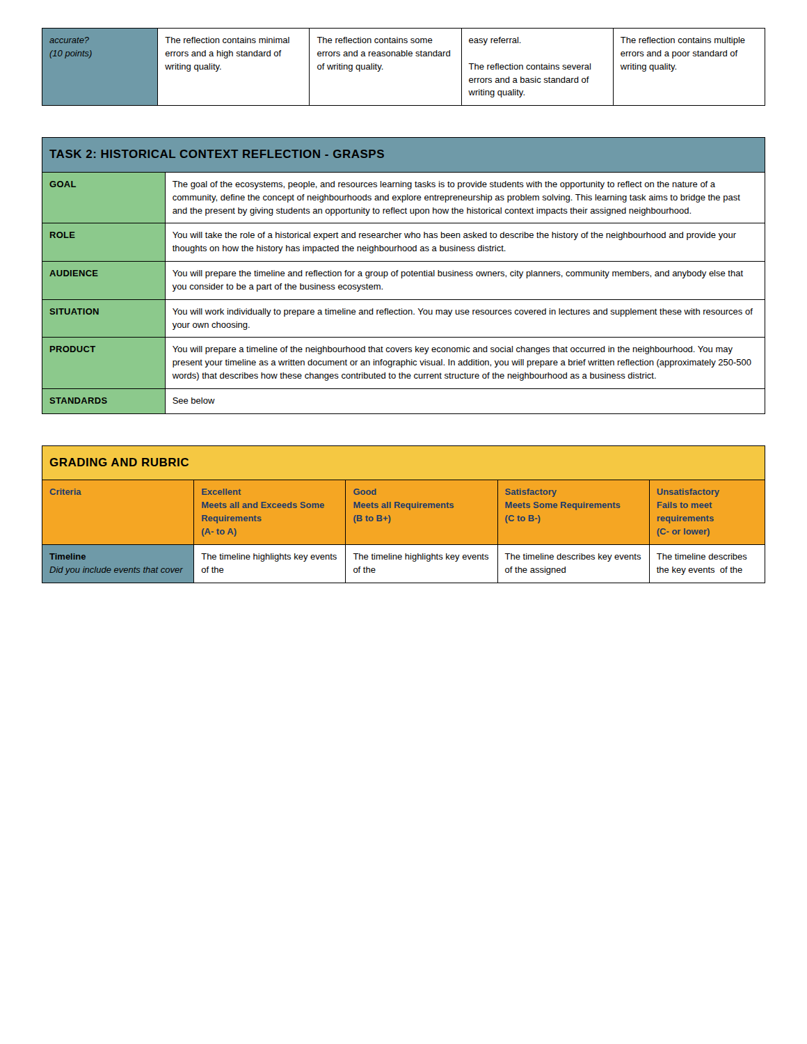| accurate? (10 points) | The reflection contains minimal errors and a high standard of writing quality. | The reflection contains some errors and a reasonable standard of writing quality. | easy referral. The reflection contains several errors and a basic standard of writing quality. | The reflection contains multiple errors and a poor standard of writing quality. |
| TASK 2: HISTORICAL CONTEXT REFLECTION - GRASPS |
| GOAL | The goal of the ecosystems, people, and resources learning tasks is to provide students with the opportunity to reflect on the nature of a community, define the concept of neighbourhoods and explore entrepreneurship as problem solving. This learning task aims to bridge the past and the present by giving students an opportunity to reflect upon how the historical context impacts their assigned neighbourhood. |
| ROLE | You will take the role of a historical expert and researcher who has been asked to describe the history of the neighbourhood and provide your thoughts on how the history has impacted the neighbourhood as a business district. |
| AUDIENCE | You will prepare the timeline and reflection for a group of potential business owners, city planners, community members, and anybody else that you consider to be a part of the business ecosystem. |
| SITUATION | You will work individually to prepare a timeline and reflection. You may use resources covered in lectures and supplement these with resources of your own choosing. |
| PRODUCT | You will prepare a timeline of the neighbourhood that covers key economic and social changes that occurred in the neighbourhood. You may present your timeline as a written document or an infographic visual. In addition, you will prepare a brief written reflection (approximately 250-500 words) that describes how these changes contributed to the current structure of the neighbourhood as a business district. |
| STANDARDS | See below |
| GRADING AND RUBRIC |
| Criteria | Excellent Meets all and Exceeds Some Requirements (A- to A) | Good Meets all Requirements (B to B+) | Satisfactory Meets Some Requirements (C to B-) | Unsatisfactory Fails to meet requirements (C- or lower) |
| Timeline Did you include events that cover | The timeline highlights key events of the | The timeline highlights key events of the | The timeline describes key events of the assigned | The timeline describes the key events of the |